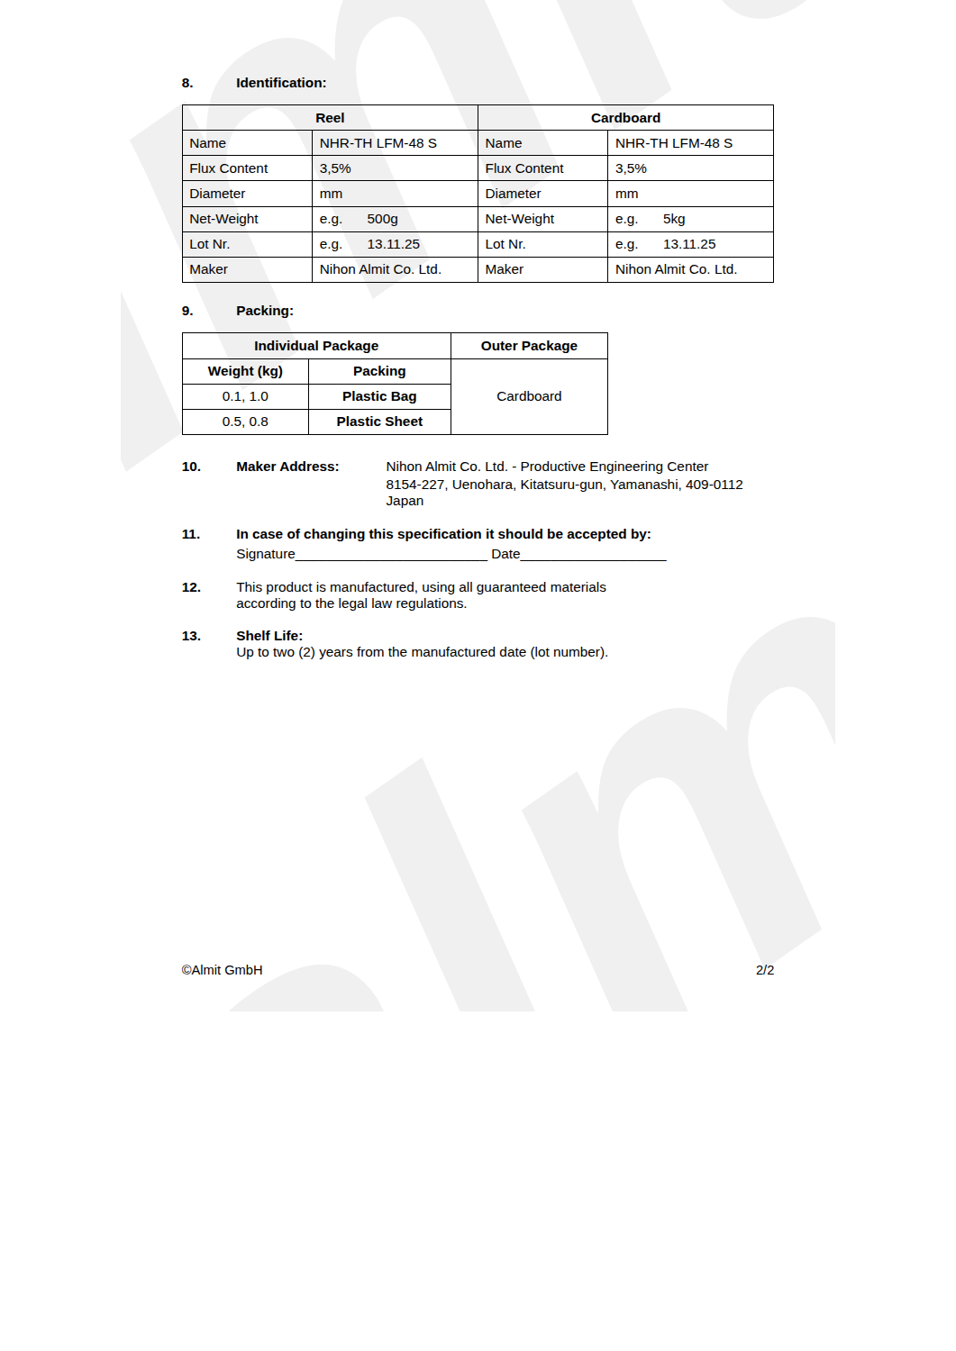almit almit
8.
Identification:
| Reel | Cardboard |
| --- | --- |
| Name | NHR-TH LFM-48 S | Name | NHR-TH LFM-48 S |
| Flux Content | 3,5% | Flux Content | 3,5% |
| Diameter | mm | Diameter | mm |
| Net-Weight | e.g. 500g | Net-Weight | e.g. 5kg |
| Lot Nr. | e.g. 13.11.25 | Lot Nr. | e.g. 13.11.25 |
| Maker | Nihon Almit Co. Ltd. | Maker | Nihon Almit Co. Ltd. |
9.
Packing:
| Individual Package | Outer Package |
| --- | --- |
| Weight (kg) | Packing | Cardboard |
| 0.1, 1.0 | Plastic Bag |
| 0.5, 0.8 | Plastic Sheet |
10.
Maker Address:
Nihon Almit Co. Ltd. - Productive Engineering Center
8154-227, Uenohara, Kitatsuru-gun, Yamanashi, 409-0112 Japan
11.
In case of changing this specification it should be accepted by:
Signature_________________________ Date___________________
12.
This product is manufactured, using all guaranteed materials
according to the legal law regulations.
13.
Shelf Life:
Up to two (2) years from the manufactured date (lot number).
©Almit GmbH
2/2